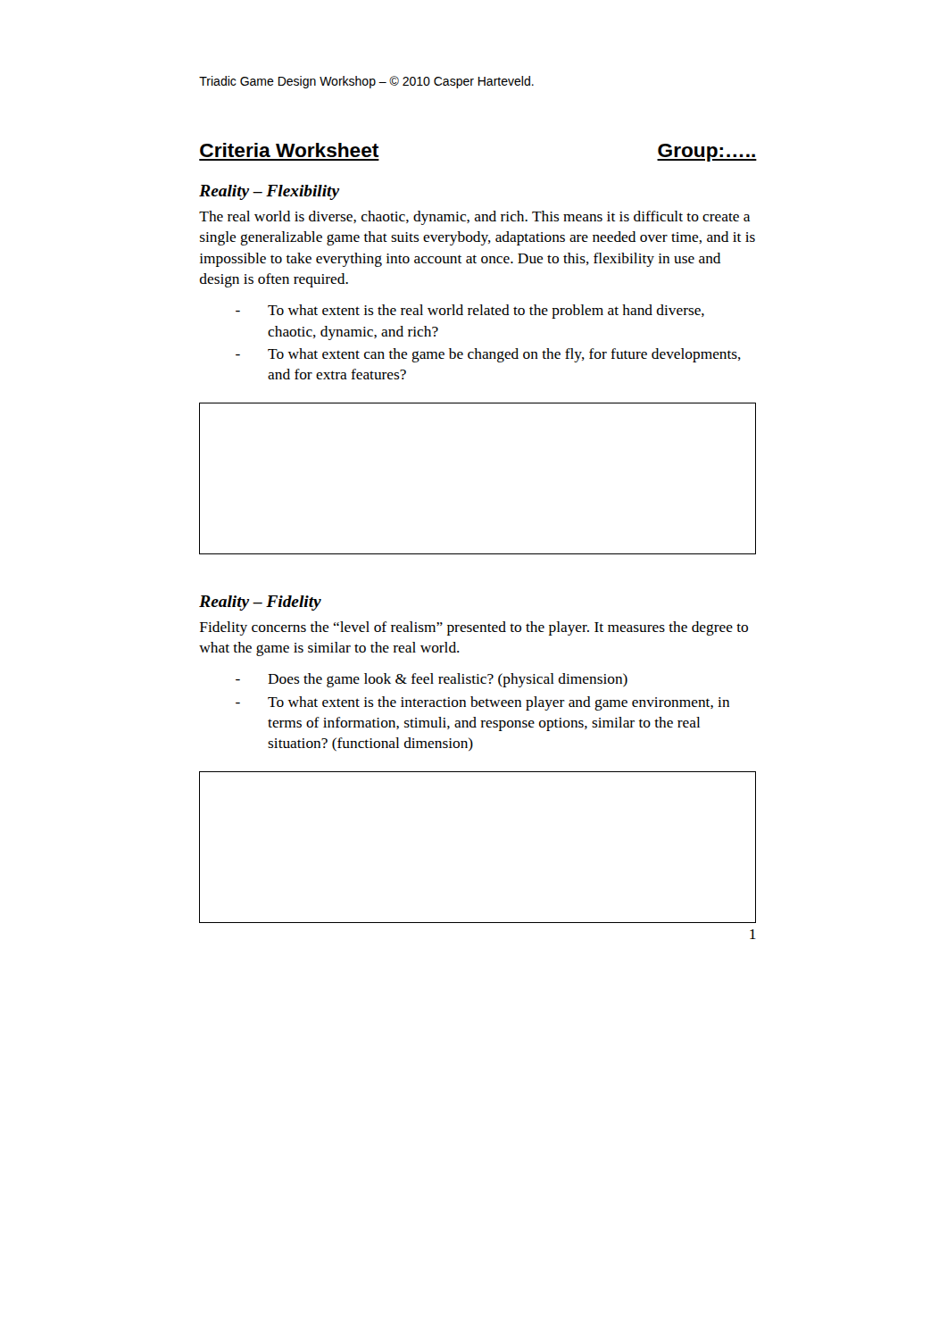Triadic Game Design Workshop – © 2010 Casper Harteveld.
Criteria Worksheet Group:…..
Reality – Flexibility
The real world is diverse, chaotic, dynamic, and rich. This means it is difficult to create a single generalizable game that suits everybody, adaptations are needed over time, and it is impossible to take everything into account at once. Due to this, flexibility in use and design is often required.
To what extent is the real world related to the problem at hand diverse, chaotic, dynamic, and rich?
To what extent can the game be changed on the fly, for future developments, and for extra features?
Reality – Fidelity
Fidelity concerns the “level of realism” presented to the player. It measures the degree to what the game is similar to the real world.
Does the game look & feel realistic? (physical dimension)
To what extent is the interaction between player and game environment, in terms of information, stimuli, and response options, similar to the real situation? (functional dimension)
1